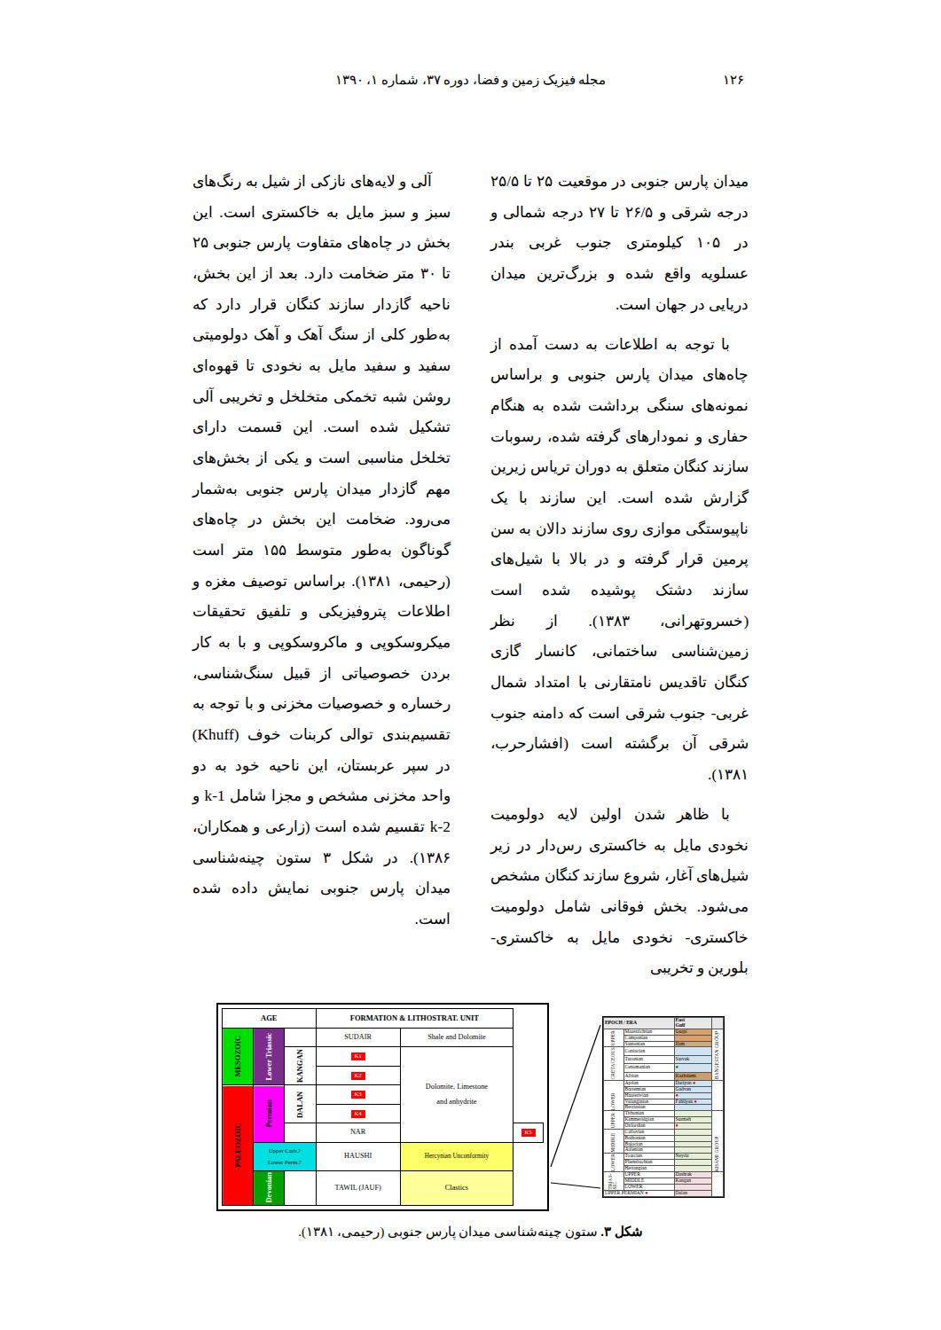۱۲۶
مجله فیزیک زمین و فضا، دوره ۳۷، شماره ۱، ۱۳۹۰
میدان پارس جنوبی در موقعیت ۲۵ تا ۲۵/۵ درجه شرقی و ۲۶/۵ تا ۲۷ درجه شمالی و در ۱۰۵ کیلومتری جنوب غربی بندر عسلویه واقع شده و بزرگ‌ترین میدان دریایی در جهان است.
با توجه به اطلاعات به دست آمده از چاه‌های میدان پارس جنوبی و براساس نمونه‌های سنگی برداشت شده به هنگام حفاری و نمودارهای گرفته شده، رسوبات سازند کنگان متعلق به دوران تریاس زیرین گزارش شده است. این سازند با یک ناپیوستگی موازی روی سازند دالان به سن پرمین قرار گرفته و در بالا با شیل‌های سازند دشتک پوشیده شده است (خسروتهرانی، ۱۳۸۳). از نظر زمین‌شناسی ساختمانی، کانسار گازی کنگان تاقدیس نامتقارنی با امتداد شمال غربی- جنوب شرقی است که دامنه جنوب شرقی آن برگشته است (افشارحرب، ۱۳۸۱).
با ظاهر شدن اولین لایه دولومیت نخودی مایل به خاکستری رس‌دار در زیر شیل‌های آغار، شروع سازند کنگان مشخص می‌شود. بخش فوقانی شامل دولومیت خاکستری- نخودی مایل به خاکستری- بلورین و تخریبی
آلی و لایه‌های نازکی از شیل به رنگ‌های سبز و سبز مایل به خاکستری است. این بخش در چاه‌های متفاوت پارس جنوبی ۲۵ تا ۳۰ متر ضخامت دارد. بعد از این بخش، ناحیه گازدار سازند کنگان قرار دارد که به‌طور کلی از سنگ آهک و آهک دولومیتی سفید و سفید مایل به نخودی تا قهوه‌ای روشن شبه تخمکی متخلخل و تخریبی آلی تشکیل شده است. این قسمت دارای تخلخل مناسبی است و یکی از بخش‌های مهم گازدار میدان پارس جنوبی به‌شمار می‌رود. ضخامت این بخش در چاه‌های گوناگون به‌طور متوسط ۱۵۵ متر است (رحیمی، ۱۳۸۱). براساس توصیف مغزه و اطلاعات پتروفیزیکی و تلفیق تحقیقات میکروسکوپی و ماکروسکوپی و با به کار بردن خصوصیاتی از قبیل سنگ‌شناسی، رخساره و خصوصیات مخزنی و با توجه به تقسیم‌بندی توالی کربنات خوف (Khuff) در سپر عربستان، این ناحیه خود به دو واحد مخزنی مشخص و مجزا شامل k-1 و k-2 تقسیم شده است (زارعی و همکاران، ۱۳۸۶). در شکل ۳ ستون چینه‌شناسی میدان پارس جنوبی نمایش داده شده است.
| EPOCH / ERA | East Gulf | |
| --- | --- | --- |
| UPPER | Maastrichtian | Gurpi | BANGESTAN GROUP |
| Campanian | |
| Santonian | Ilam |
| CRETACEOUS | Coniacian | |
| Turonian | Sarvak |
| Cenomanian | ● |
| Albian | Kazhdumi |
| LOWER | Aptian | Dariyan ● | |
| Barremian | Gadvan |
| Hauterivian | ● |
| Valanginian | Fahliyan ● |
| Berriasian | |
| UPPER | Tithonian | | KHAMI GROUP |
| Kimmeridgian | Surmeh |
| Oxfordian | ● |
| MIDDLE | Callovian | |
| Bathonian | |
| Bajocian | |
| Aalenian | |
| LOWER | Toarcian | Neyriz |
| Pliensbachian | |
| Hettangian | |
| TRIAS- SIC | UPPER | Dashtak | |
| MIDDLE | Kangan |
| LOWER | |
| UPPER PERMIAN ● | Dalan |
| AGE | FORMATION & LITHOSTRAT. UNIT |
| --- | --- |
| MESOZOIC | Lower Triassic | | SUDAIR | Shale and Dolomite |
| KANGAN | K1 | Dolomite, Limestone and anhydrite |
| K2 |
| PALEOZOIC | Permian | DALAN | K3 |
| K4 |
| | NAR | K5 |
| Upper Carb.? Lower Perm.? | HAUSHI | Hercynian Unconformity |
| Devonian | | TAWIL (JAUF) | Clastics |
شکل ۳. ستون چینه‌شناسی میدان پارس جنوبی (رحیمی، ۱۳۸۱).